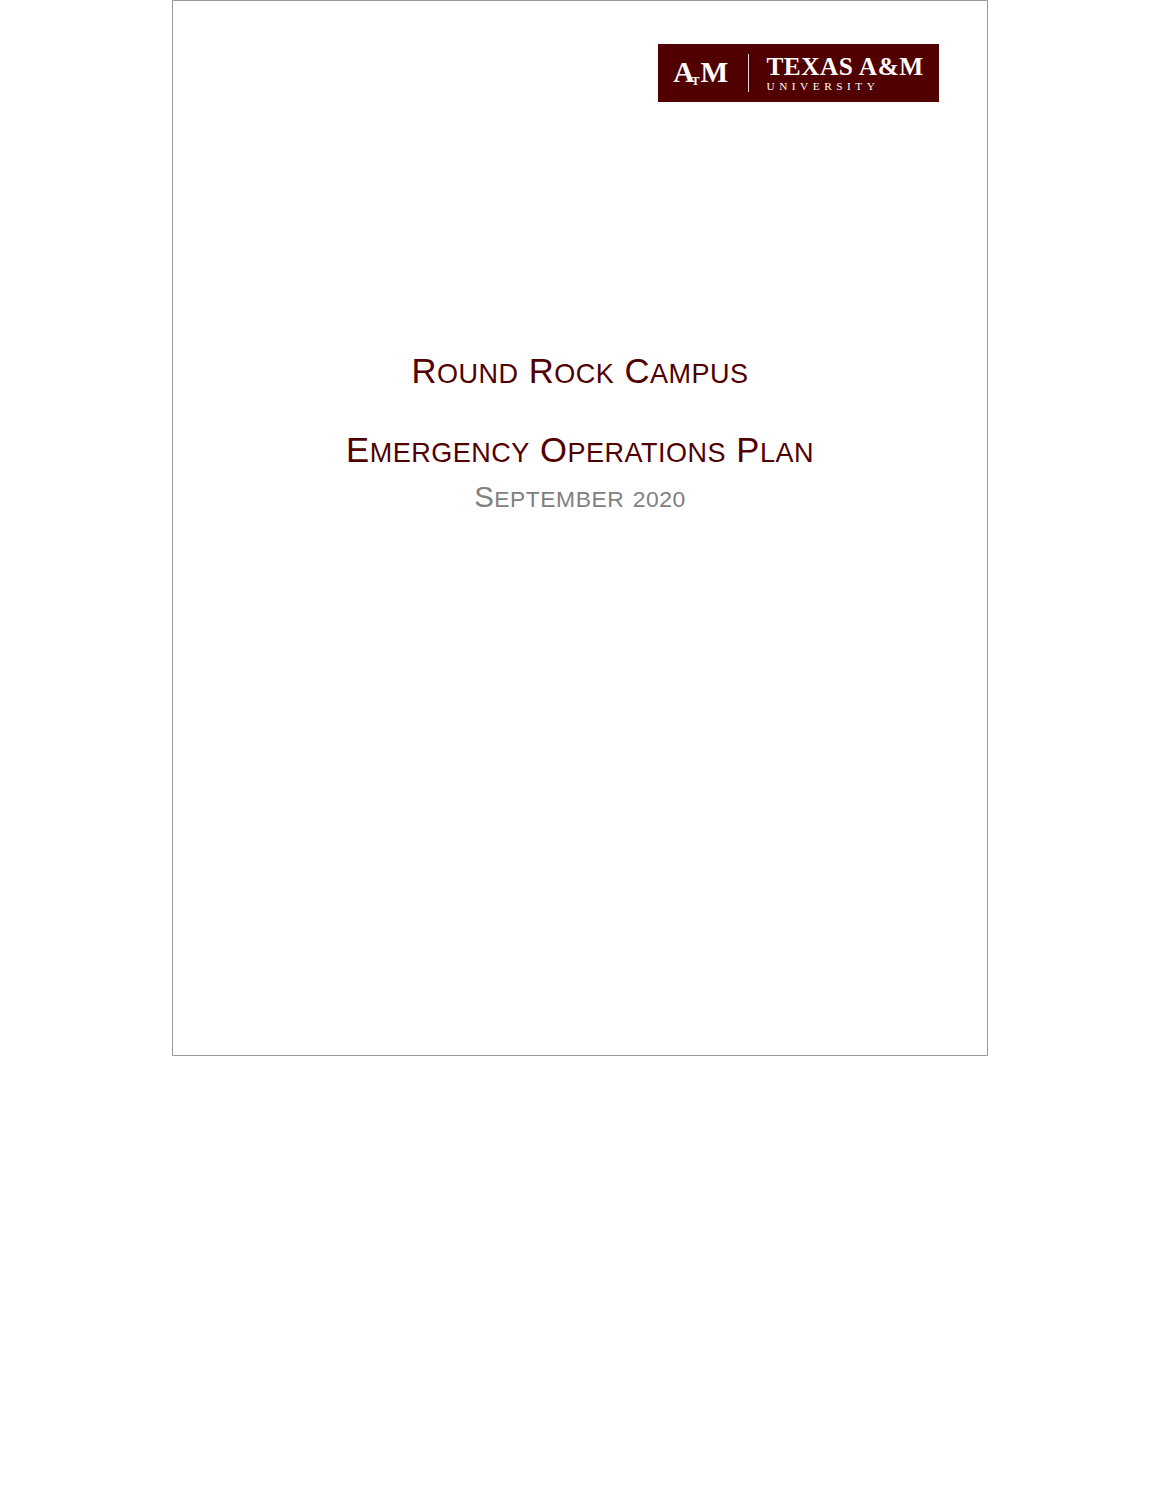ATM TEXAS A&M UNIVERSITY
Round Rock Campus
Emergency Operations Plan
September 2020